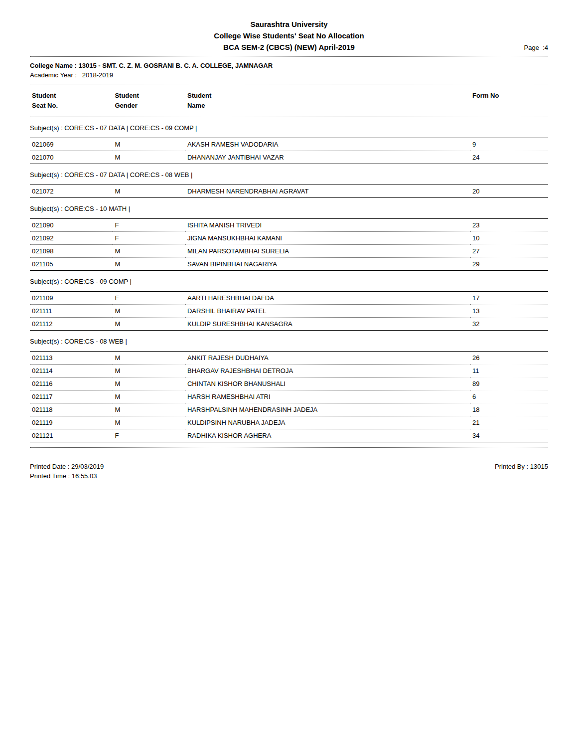Saurashtra University
College Wise Students' Seat No Allocation
BCA SEM-2 (CBCS) (NEW) April-2019
Page :4
College Name : 13015 - SMT. C. Z. M. GOSRANI B. C. A. COLLEGE, JAMNAGAR
Academic Year : 2018-2019
| Student | Student | Student | Form No |
| --- | --- | --- | --- |
| Seat No. | Gender | Name | |
Subject(s) : CORE:CS - 07 DATA | CORE:CS - 09 COMP |
| 021069 | M | AKASH RAMESH VADODARIA | 9 |
| 021070 | M | DHANANJAY JANTIBHAI VAZAR | 24 |
Subject(s) : CORE:CS - 07 DATA | CORE:CS - 08 WEB |
| 021072 | M | DHARMESH NARENDRABHAI AGRAVAT | 20 |
Subject(s) : CORE:CS - 10 MATH |
| 021090 | F | ISHITA MANISH TRIVEDI | 23 |
| 021092 | F | JIGNA MANSUKHBHAI KAMANI | 10 |
| 021098 | M | MILAN PARSOTAMBHAI SURELIA | 27 |
| 021105 | M | SAVAN BIPINBHAI NAGARIYA | 29 |
Subject(s) : CORE:CS - 09 COMP |
| 021109 | F | AARTI HARESHBHAI DAFDA | 17 |
| 021111 | M | DARSHIL BHAIRAV PATEL | 13 |
| 021112 | M | KULDIP SURESHBHAI KANSAGRA | 32 |
Subject(s) : CORE:CS - 08 WEB |
| 021113 | M | ANKIT RAJESH DUDHAIYA | 26 |
| 021114 | M | BHARGAV RAJESHBHAI DETROJA | 11 |
| 021116 | M | CHINTAN KISHOR BHANUSHALI | 89 |
| 021117 | M | HARSH RAMESHBHAI ATRI | 6 |
| 021118 | M | HARSHPALSINH MAHENDRASINH JADEJA | 18 |
| 021119 | M | KULDIPSINH NARUBHA JADEJA | 21 |
| 021121 | F | RADHIKA KISHOR AGHERA | 34 |
Printed Date : 29/03/2019
Printed Time : 16:55.03
Printed By : 13015